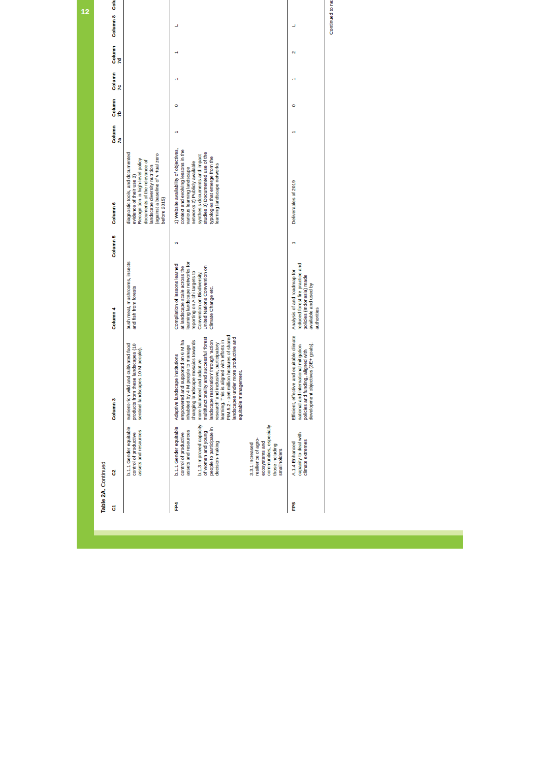12
Table 2A. Continued
| C1 | C2 | Column 3 | Column 4 | Column 5 | Column 6 | Column 7a | Column 7b | Column 7c | Column 7d | Column 8 | Column 9 |
| --- | --- | --- | --- | --- | --- | --- | --- | --- | --- | --- | --- |
| | b.1.1 Gender equitable control of productive assets and resources | nutrient-rich wild and cultivated food products from these landscapes (10 sentinel landscapes 10 M people). | bush meat, mushrooms, insects and fish from forests | | diagnostic tools, and documented evidence of their use 3) Recognition in high-level policy documents of the relevance of landscape diversity nutrition (against a baseline of virtual zero before 2015) | | | | | | |
| FP4 | b.1.1 Gender equitable control of productive assets and resources b.1.3 Improved capacity of women and young people to participate in decision-making | Adaptive landscape institutions empowered and supported on 6 M ha inhabited by 4 M people to manage changing landscape mosaics towards more balanced and adaptive multifunctionality and successful ‘forest landscape restoration’ through ‘action research’ and inclusive, participatory learning. This is aligned with efforts in PIM.5.2 - oe6 million hectares of shared landscapes under more productive and equitable management. | Compilation of lessons learned at landscape scale across the learning landscape networks for reporting on Aichi targets to Convention on Biodiversity, United Nations Convention on Climate Change etc. | 2 | 1) Website availability of objectives, context and evolving lessons in the various learning landscape networks 2) Publicly available synthesis documents and impact studies 3) Documented use of the typologies that emerge from the learning landscape networks | 1 | 0 | 1 | 1 | L | |
| | 3.3.1 Increased resilience of agro-ecosystems and communities, especially those including smallholders | | | | | | | | | | |
| FP5 | A.1.4 Enhanced capacity to deal with climate extremes | Efficient, effective and equitable climate national and international mitigation policies and funding, aligned with development objectives (3E+ goals). | Analysis of and roadmap for reduced forest fire practice and policies (Indonesia) made available and used by authorities | 1 | Deliverables of 2019 | 1 | 0 | 1 | 2 | L | |
Continued to next page